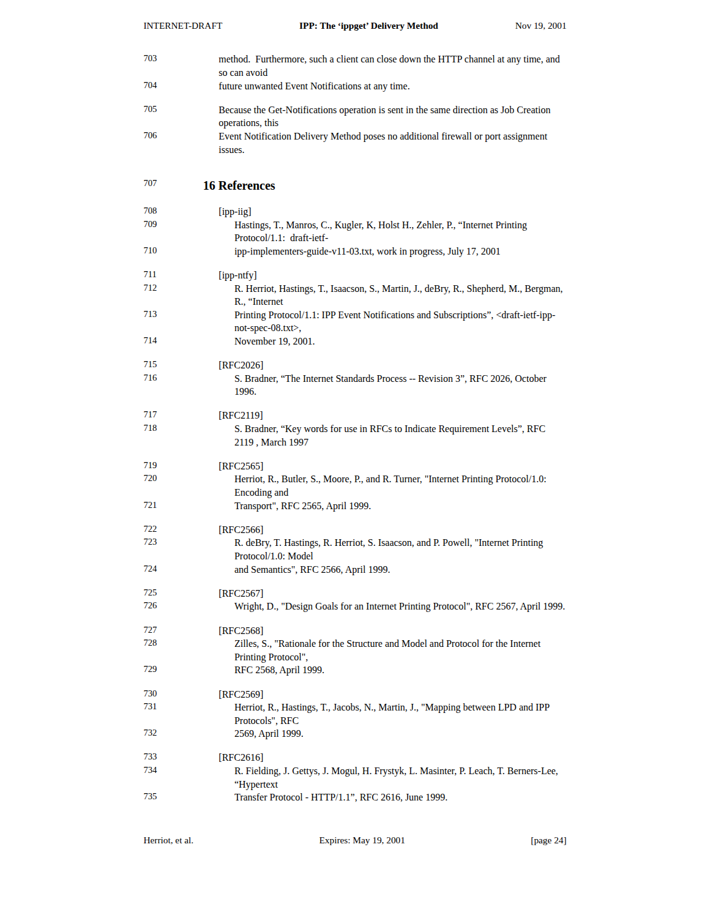INTERNET-DRAFT
IPP: The ‘ippget’ Delivery Method
Nov 19, 2001
703 method. Furthermore, such a client can close down the HTTP channel at any time, and so can avoid
704 future unwanted Event Notifications at any time.
705 Because the Get-Notifications operation is sent in the same direction as Job Creation operations, this
706 Event Notification Delivery Method poses no additional firewall or port assignment issues.
707
16 References
708[ipp-iig]
709 Hastings, T., Manros, C., Kugler, K, Holst H., Zehler, P., “Internet Printing Protocol/1.1: draft-ietf-
710 ipp-implementers-guide-v11-03.txt, work in progress, July 17, 2001
711[ipp-ntfy]
712 R. Herriot, Hastings, T., Isaacson, S., Martin, J., deBry, R., Shepherd, M., Bergman, R., “Internet
713 Printing Protocol/1.1: IPP Event Notifications and Subscriptions”, <draft-ietf-ipp-not-spec-08.txt>,
714 November 19, 2001.
715[RFC2026]
716 S. Bradner, “The Internet Standards Process -- Revision 3”, RFC 2026, October 1996.
717[RFC2119]
718 S. Bradner, “Key words for use in RFCs to Indicate Requirement Levels”, RFC 2119 , March 1997
719[RFC2565]
720 Herriot, R., Butler, S., Moore, P., and R. Turner, "Internet Printing Protocol/1.0: Encoding and
721 Transport", RFC 2565, April 1999.
722[RFC2566]
723 R. deBry, T. Hastings, R. Herriot, S. Isaacson, and P. Powell, "Internet Printing Protocol/1.0: Model
724 and Semantics", RFC 2566, April 1999.
725[RFC2567]
726 Wright, D., "Design Goals for an Internet Printing Protocol", RFC 2567, April 1999.
727[RFC2568]
728 Zilles, S., "Rationale for the Structure and Model and Protocol for the Internet Printing Protocol",
729 RFC 2568, April 1999.
730[RFC2569]
731 Herriot, R., Hastings, T., Jacobs, N., Martin, J., "Mapping between LPD and IPP Protocols", RFC
7322569, April 1999.
733[RFC2616]
734 R. Fielding, J. Gettys, J. Mogul, H. Frystyk, L. Masinter, P. Leach, T. Berners-Lee, “Hypertext
735 Transfer Protocol - HTTP/1.1”, RFC 2616, June 1999.
Herriot, et al.
Expires: May 19, 2001
[page 24]